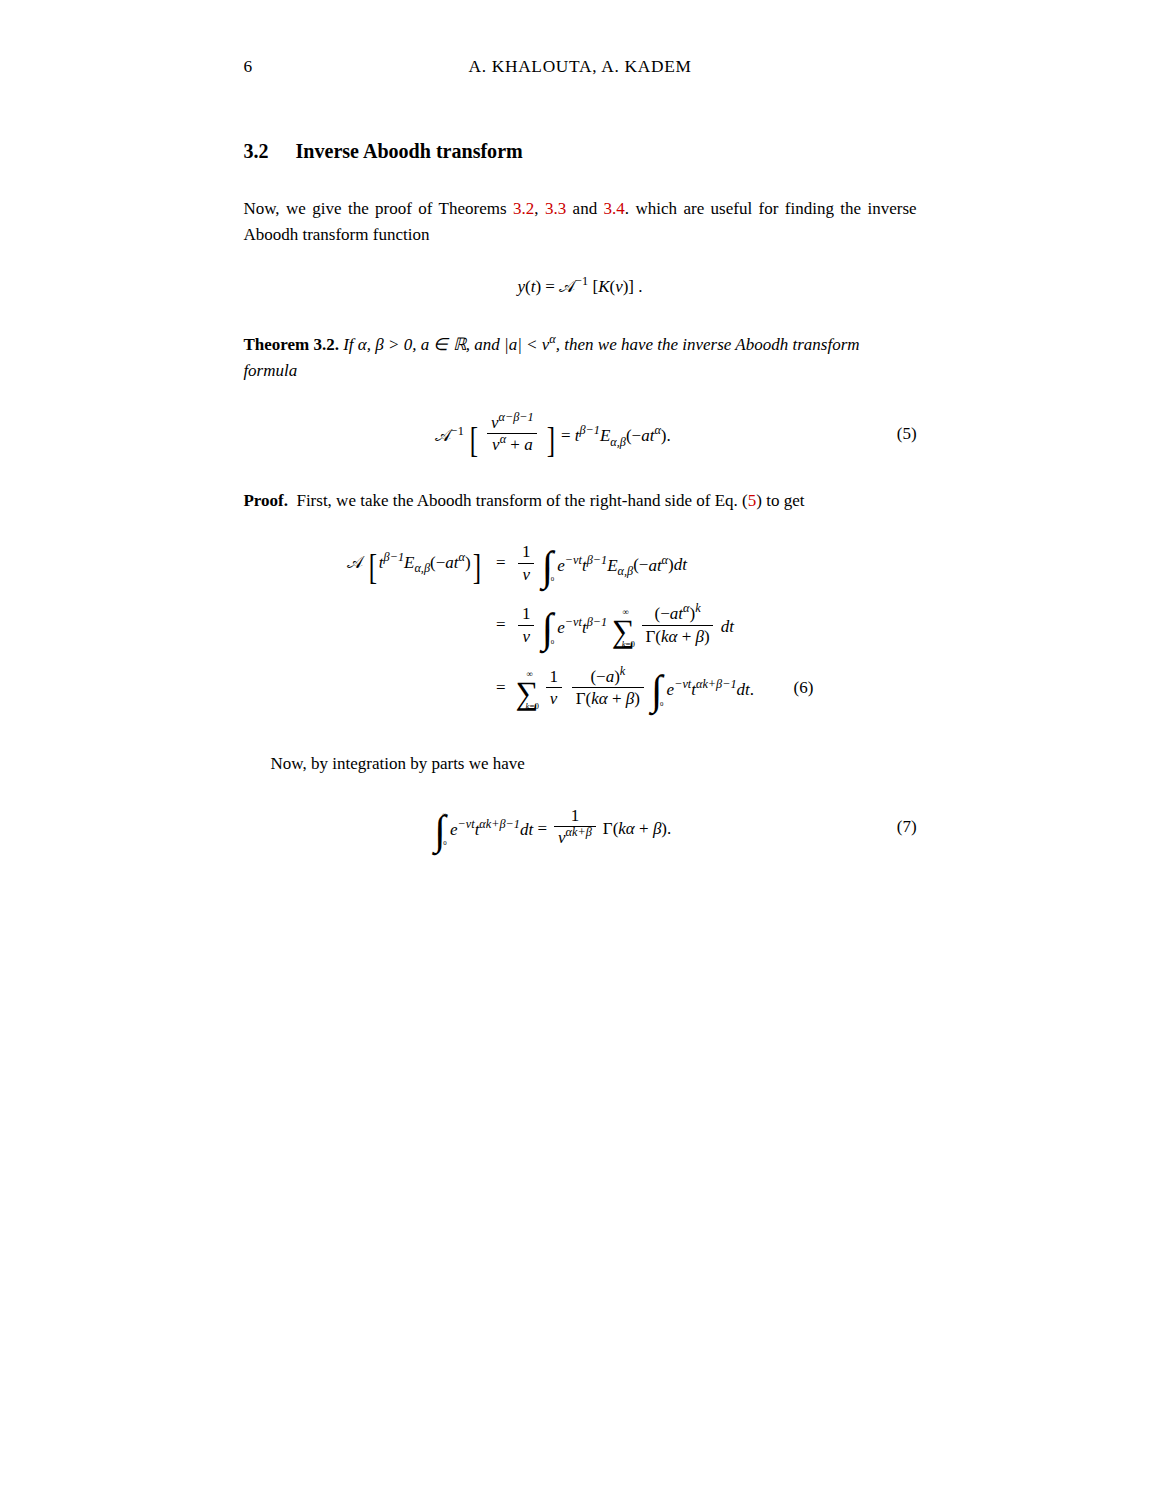6
A. KHALOUTA, A. KADEM
3.2 Inverse Aboodh transform
Now, we give the proof of Theorems 3.2, 3.3 and 3.4. which are useful for finding the inverse Aboodh transform function
y(t) = 𝒜−1 [K(v)] .
Theorem 3.2. If α, β > 0, a ∈ ℝ, and |a| < vα, then we have the inverse Aboodh transform formula
𝒜−1 [ vα−β−1 vα + a ] = tβ−1Eα,β(−atα).
(5)
Proof. First, we take the Aboodh transform of the right-hand side of Eq. (5) to get
| 𝒜 [ t β−1 E α,β (− at α ) ] | = | 1 v ∫ ∞ 0 e −vt t β−1 E α,β (− at α ) dt | |
| | = | 1 v ∫ ∞ 0 e −vt t β−1 ∑ ∞ k =0 (− at α ) k Γ( kα + β ) dt | |
| | = | ∑ ∞ k =0 1 v (− a ) k Γ( kα + β ) ∫ ∞ 0 e −vt t αk+β−1 dt . | (6) |
Now, by integration by parts we have
∫∞0 e−vttαk+β−1dt = 1 vαk+β Γ(kα + β).
(7)